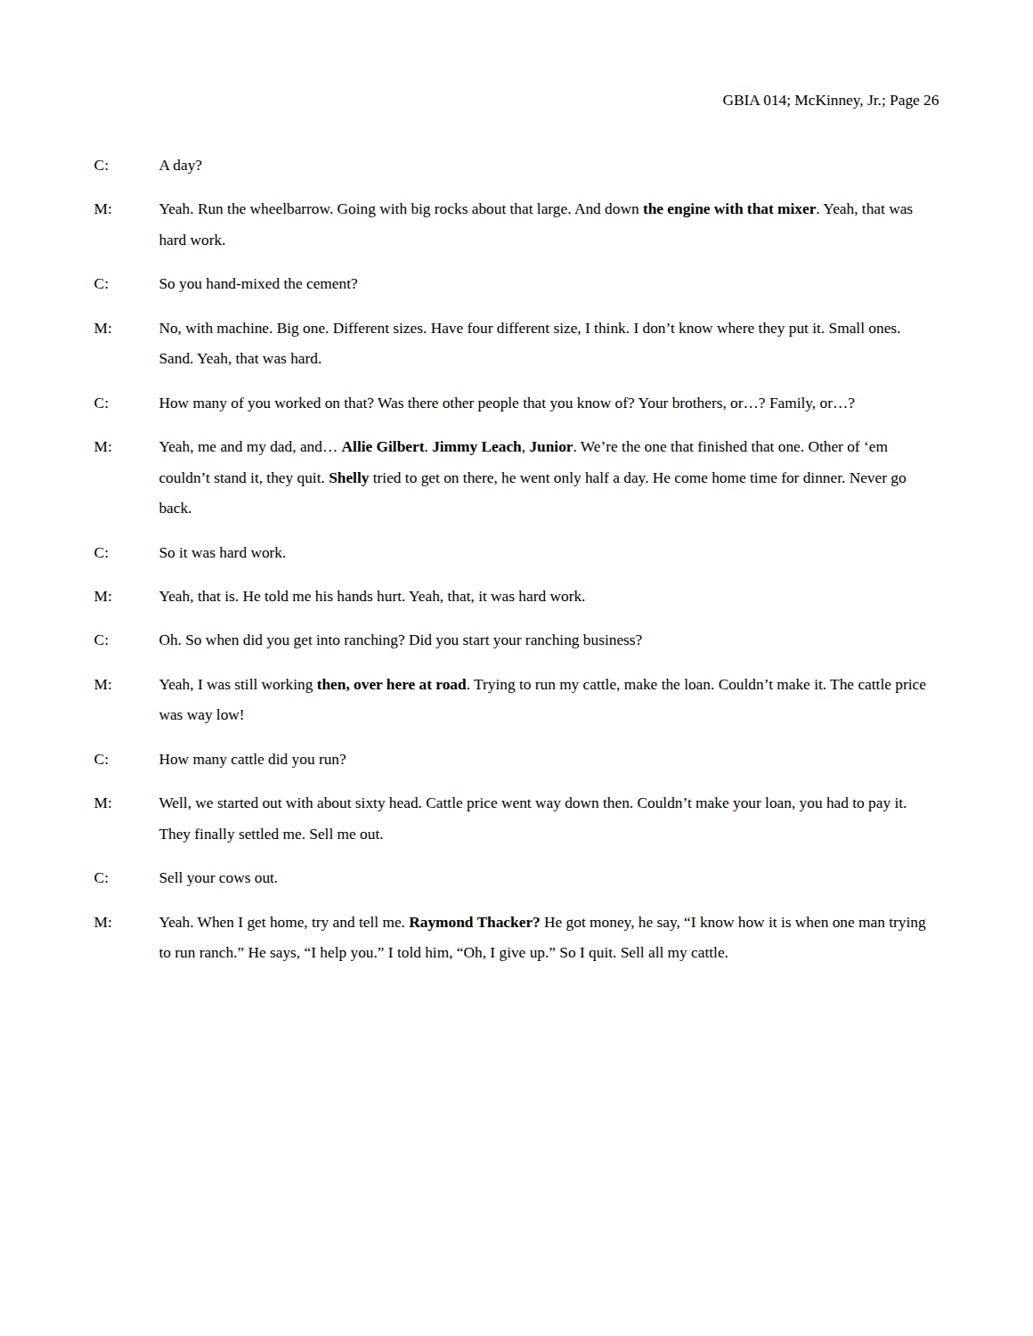GBIA 014; McKinney, Jr.; Page 26
| C: | A day? |
| M: | Yeah. Run the wheelbarrow. Going with big rocks about that large. And down the engine with that mixer . Yeah, that was hard work. |
| C: | So you hand-mixed the cement? |
| M: | No, with machine. Big one. Different sizes. Have four different size, I think. I don’t know where they put it. Small ones. Sand. Yeah, that was hard. |
| C: | How many of you worked on that? Was there other people that you know of? Your brothers, or…? Family, or…? |
| M: | Yeah, me and my dad, and… Allie Gilbert . Jimmy Leach , Junior . We’re the one that finished that one. Other of ‘em couldn’t stand it, they quit. Shelly tried to get on there, he went only half a day. He come home time for dinner. Never go back. |
| C: | So it was hard work. |
| M: | Yeah, that is. He told me his hands hurt. Yeah, that, it was hard work. |
| C: | Oh. So when did you get into ranching? Did you start your ranching business? |
| M: | Yeah, I was still working then, over here at road . Trying to run my cattle, make the loan. Couldn’t make it. The cattle price was way low! |
| C: | How many cattle did you run? |
| M: | Well, we started out with about sixty head. Cattle price went way down then. Couldn’t make your loan, you had to pay it. They finally settled me. Sell me out. |
| C: | Sell your cows out. |
| M: | Yeah. When I get home, try and tell me. Raymond Thacker? He got money, he say, “I know how it is when one man trying to run ranch.” He says, “I help you.” I told him, “Oh, I give up.” So I quit. Sell all my cattle. |